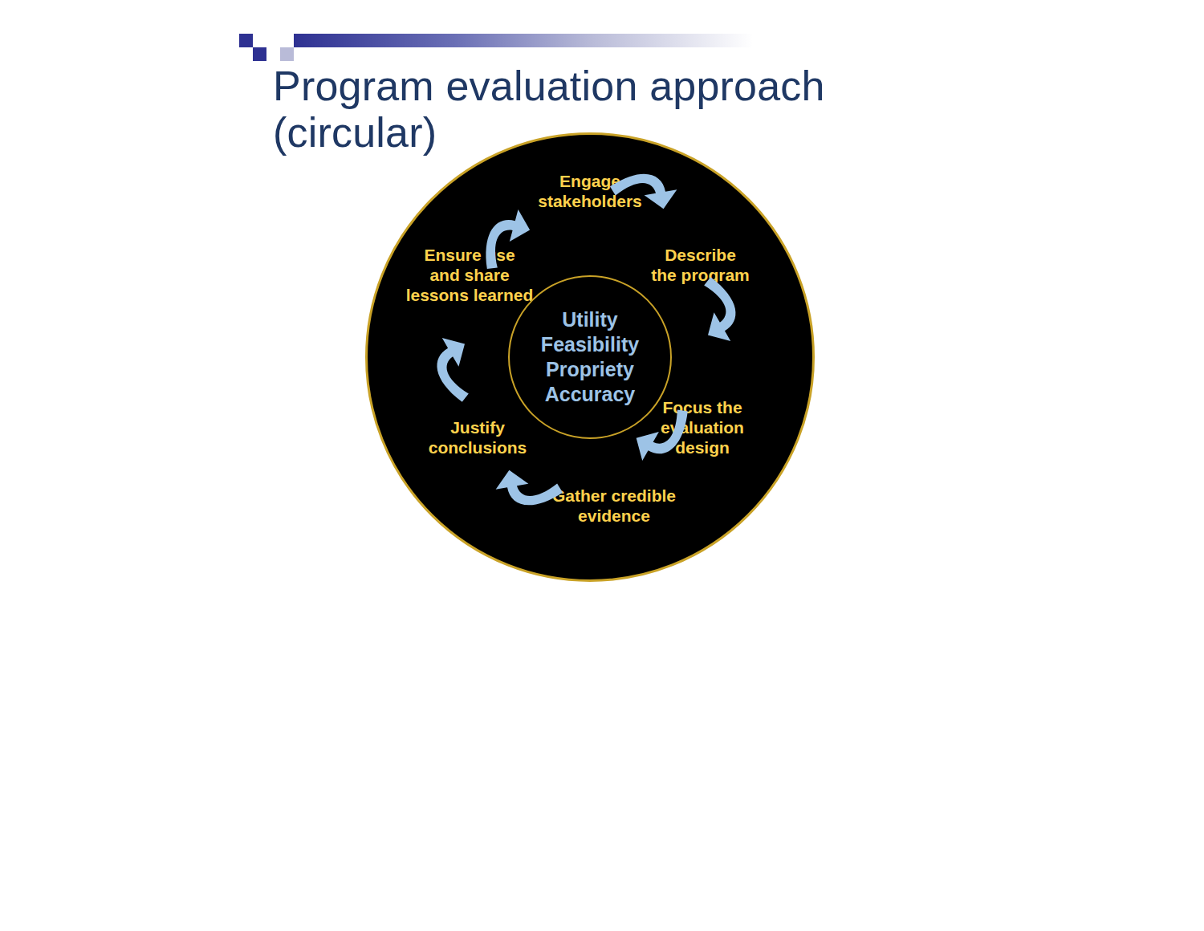Program evaluation approach (circular)
Engage
stakeholders
Describe
the program
Focus the
evaluation
design
Gather credible
evidence
Justify
conclusions
Ensure use
and share
lessons learned
Utility
Feasibility
Propriety
Accuracy